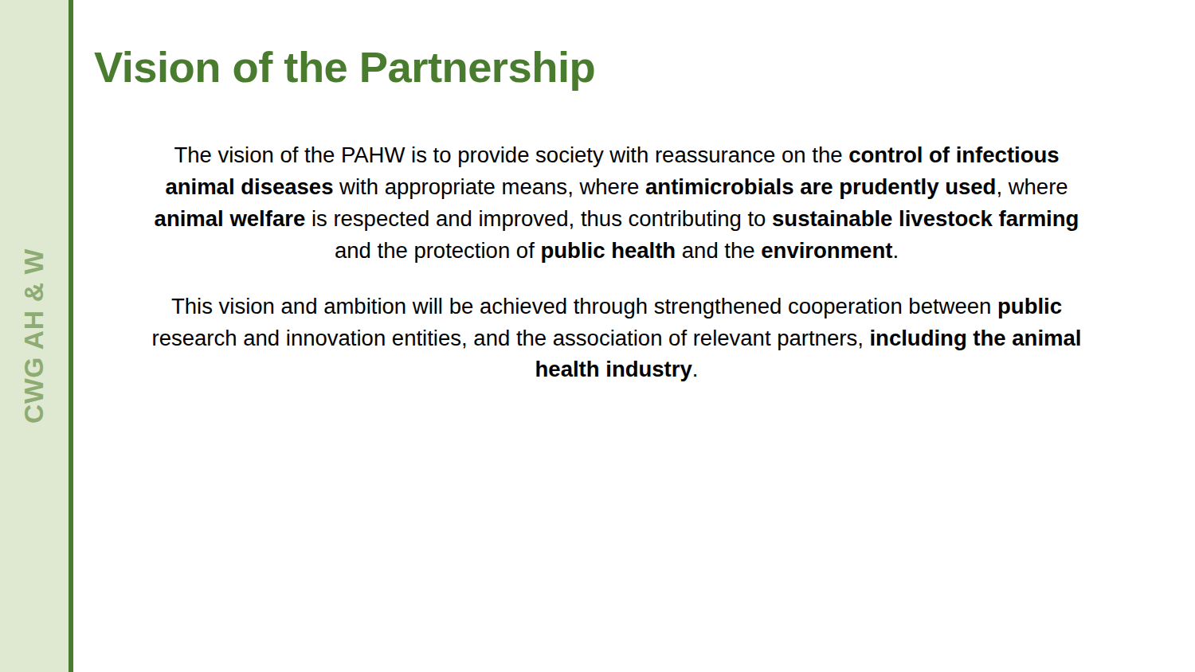CWG AH & W
Vision of the Partnership
The vision of the PAHW is to provide society with reassurance on the control of infectious animal diseases with appropriate means, where antimicrobials are prudently used, where animal welfare is respected and improved, thus contributing to sustainable livestock farming and the protection of public health and the environment.
This vision and ambition will be achieved through strengthened cooperation between public research and innovation entities, and the association of relevant partners, including the animal health industry.